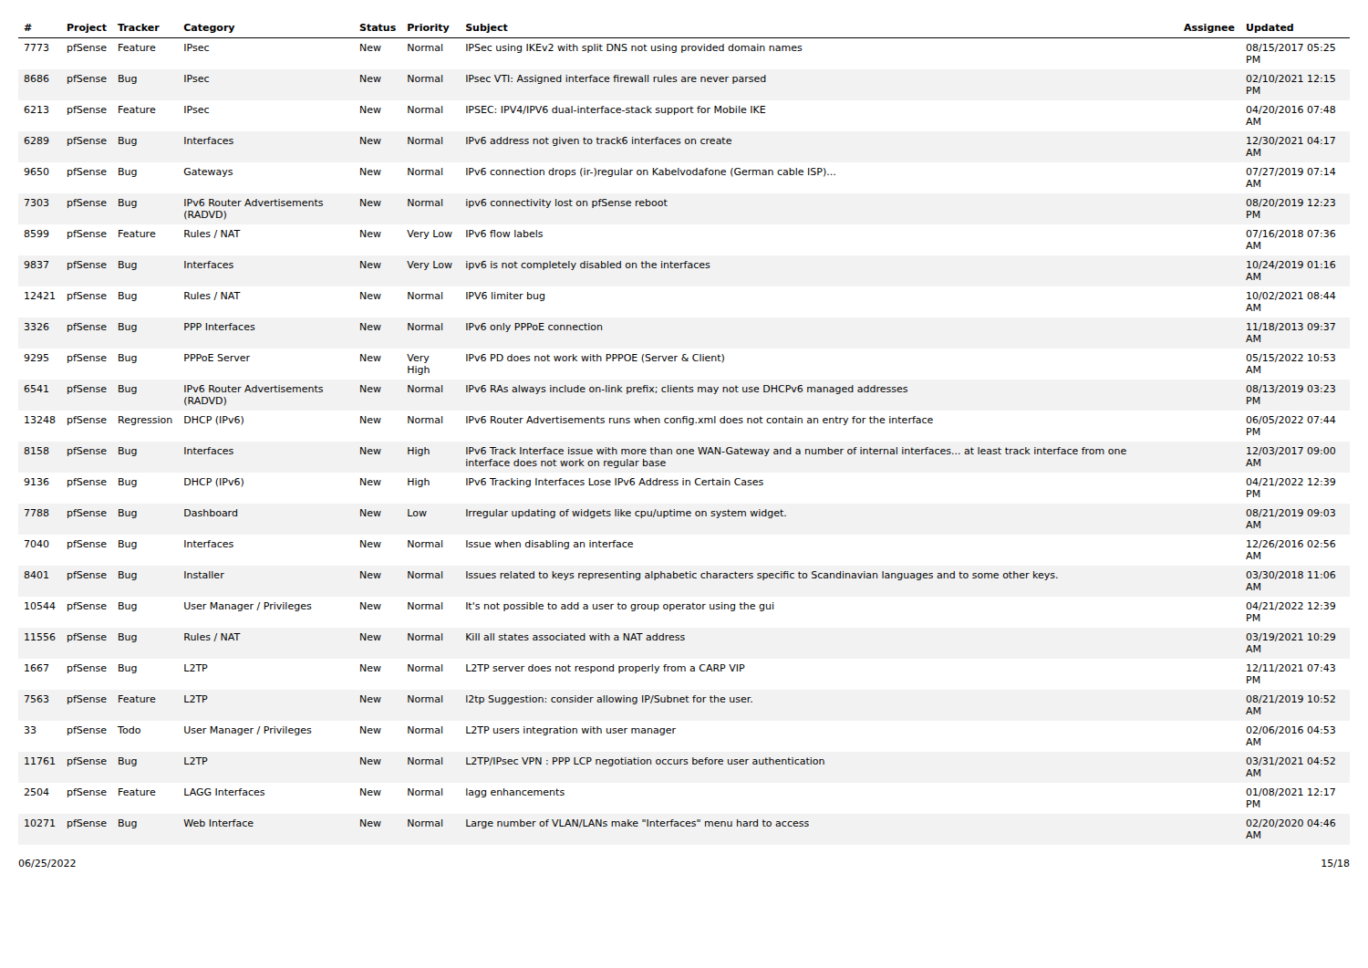| # | Project | Tracker | Category | Status | Priority | Subject | Assignee | Updated |
| --- | --- | --- | --- | --- | --- | --- | --- | --- |
| 7773 | pfSense | Feature | IPsec | New | Normal | IPSec using IKEv2 with split DNS not using provided domain names | | 08/15/2017 05:25 PM |
| 8686 | pfSense | Bug | IPsec | New | Normal | IPsec VTI: Assigned interface firewall rules are never parsed | | 02/10/2021 12:15 PM |
| 6213 | pfSense | Feature | IPsec | New | Normal | IPSEC: IPV4/IPV6 dual-interface-stack support for Mobile IKE | | 04/20/2016 07:48 AM |
| 6289 | pfSense | Bug | Interfaces | New | Normal | IPv6 address not given to track6 interfaces on create | | 12/30/2021 04:17 AM |
| 9650 | pfSense | Bug | Gateways | New | Normal | IPv6 connection drops (ir-)regular on Kabelvodafone (German cable ISP)... | | 07/27/2019 07:14 AM |
| 7303 | pfSense | Bug | IPv6 Router Advertisements (RADVD) | New | Normal | ipv6 connectivity lost on pfSense reboot | | 08/20/2019 12:23 PM |
| 8599 | pfSense | Feature | Rules / NAT | New | Very Low | IPv6 flow labels | | 07/16/2018 07:36 AM |
| 9837 | pfSense | Bug | Interfaces | New | Very Low | ipv6 is not completely disabled on the interfaces | | 10/24/2019 01:16 AM |
| 12421 | pfSense | Bug | Rules / NAT | New | Normal | IPV6 limiter bug | | 10/02/2021 08:44 AM |
| 3326 | pfSense | Bug | PPP Interfaces | New | Normal | IPv6 only PPPoE connection | | 11/18/2013 09:37 AM |
| 9295 | pfSense | Bug | PPPoE Server | New | Very High | IPv6 PD does not work with PPPOE (Server & Client) | | 05/15/2022 10:53 AM |
| 6541 | pfSense | Bug | IPv6 Router Advertisements (RADVD) | New | Normal | IPv6 RAs always include on-link prefix; clients may not use DHCPv6 managed addresses | | 08/13/2019 03:23 PM |
| 13248 | pfSense | Regression | DHCP (IPv6) | New | Normal | IPv6 Router Advertisements runs when config.xml does not contain an entry for the interface | | 06/05/2022 07:44 PM |
| 8158 | pfSense | Bug | Interfaces | New | High | IPv6 Track Interface issue with more than one WAN-Gateway and a number of internal interfaces... at least track interface from one interface does not work on regular base | | 12/03/2017 09:00 AM |
| 9136 | pfSense | Bug | DHCP (IPv6) | New | High | IPv6 Tracking Interfaces Lose IPv6 Address in Certain Cases | | 04/21/2022 12:39 PM |
| 7788 | pfSense | Bug | Dashboard | New | Low | Irregular updating of widgets like cpu/uptime on system widget. | | 08/21/2019 09:03 AM |
| 7040 | pfSense | Bug | Interfaces | New | Normal | Issue when disabling an interface | | 12/26/2016 02:56 AM |
| 8401 | pfSense | Bug | Installer | New | Normal | Issues related to keys representing alphabetic characters specific to Scandinavian languages and to some other keys. | | 03/30/2018 11:06 AM |
| 10544 | pfSense | Bug | User Manager / Privileges | New | Normal | It's not possible to add a user to group operator using the gui | | 04/21/2022 12:39 PM |
| 11556 | pfSense | Bug | Rules / NAT | New | Normal | Kill all states associated with a NAT address | | 03/19/2021 10:29 AM |
| 1667 | pfSense | Bug | L2TP | New | Normal | L2TP server does not respond properly from a CARP VIP | | 12/11/2021 07:43 PM |
| 7563 | pfSense | Feature | L2TP | New | Normal | l2tp Suggestion: consider allowing IP/Subnet for the user. | | 08/21/2019 10:52 AM |
| 33 | pfSense | Todo | User Manager / Privileges | New | Normal | L2TP users integration with user manager | | 02/06/2016 04:53 AM |
| 11761 | pfSense | Bug | L2TP | New | Normal | L2TP/IPsec VPN : PPP LCP negotiation occurs before user authentication | | 03/31/2021 04:52 AM |
| 2504 | pfSense | Feature | LAGG Interfaces | New | Normal | lagg enhancements | | 01/08/2021 12:17 PM |
| 10271 | pfSense | Bug | Web Interface | New | Normal | Large number of VLAN/LANs make "Interfaces" menu hard to access | | 02/20/2020 04:46 AM |
06/25/2022 15/18